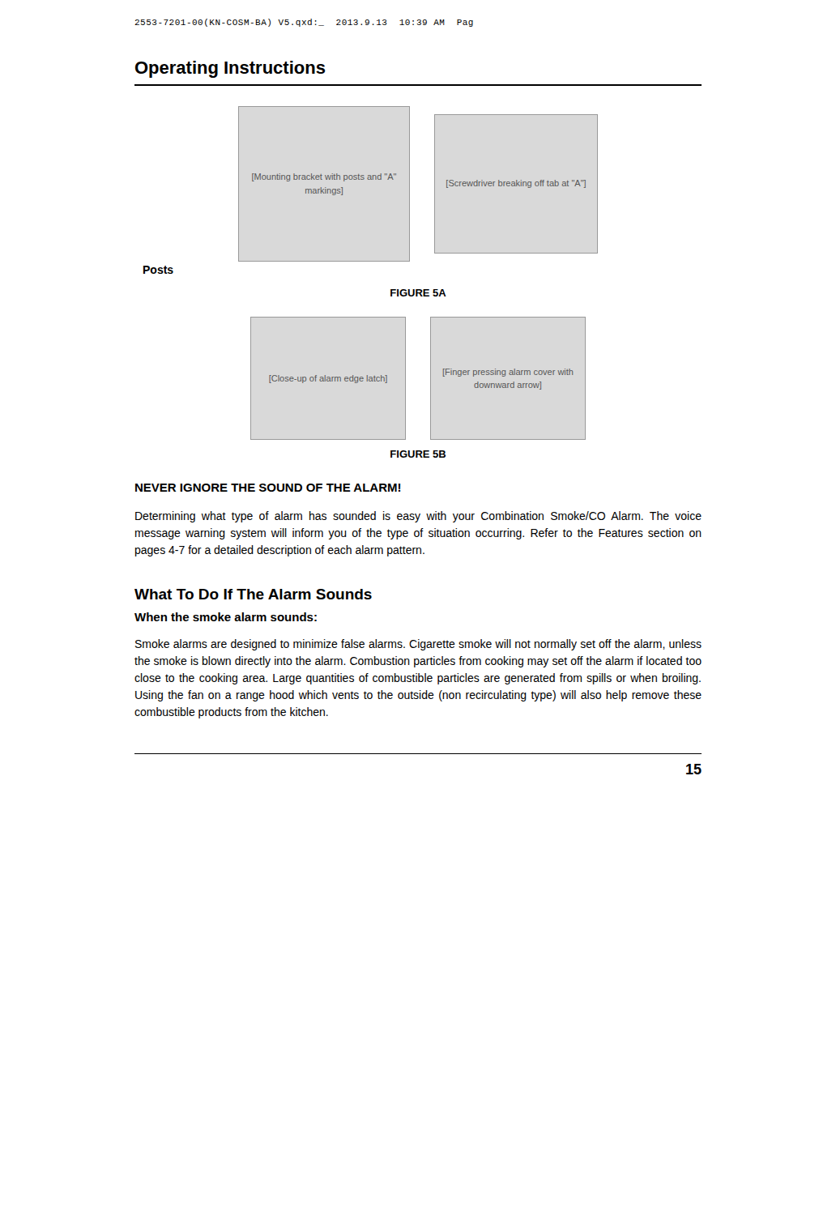2553-7201-00(KN-COSM-BA) V5.qxd:_ 2013.9.13 10:39 AM Pag
Operating Instructions
[Mounting bracket with posts and "A" markings]
[Screwdriver breaking off tab at "A"]
Posts
FIGURE 5A
[Close-up of alarm edge latch]
[Finger pressing alarm cover with downward arrow]
FIGURE 5B
NEVER IGNORE THE SOUND OF THE ALARM!
Determining what type of alarm has sounded is easy with your Combination Smoke/CO Alarm. The voice message warning system will inform you of the type of situation occurring. Refer to the Features section on pages 4-7 for a detailed description of each alarm pattern.
What To Do If The Alarm Sounds
When the smoke alarm sounds:
Smoke alarms are designed to minimize false alarms. Cigarette smoke will not normally set off the alarm, unless the smoke is blown directly into the alarm. Combustion particles from cooking may set off the alarm if located too close to the cooking area. Large quantities of combustible particles are generated from spills or when broiling. Using the fan on a range hood which vents to the outside (non recirculating type) will also help remove these combustible products from the kitchen.
15